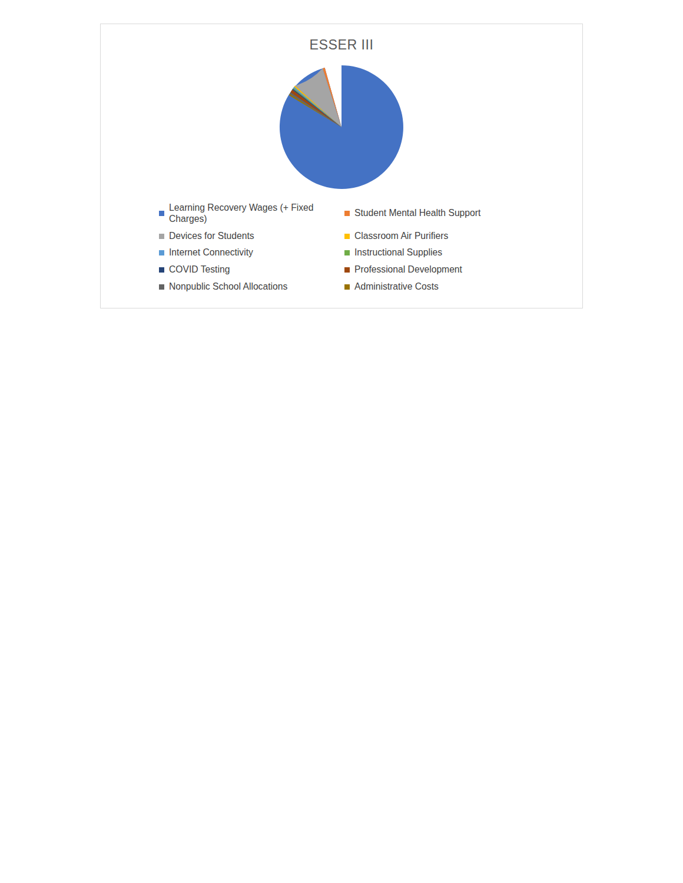ESSER III
Learning Recovery Wages (+ Fixed Charges)
Student Mental Health Support
Devices for Students
Classroom Air Purifiers
Internet Connectivity
Instructional Supplies
COVID Testing
Professional Development
Nonpublic School Allocations
Administrative Costs